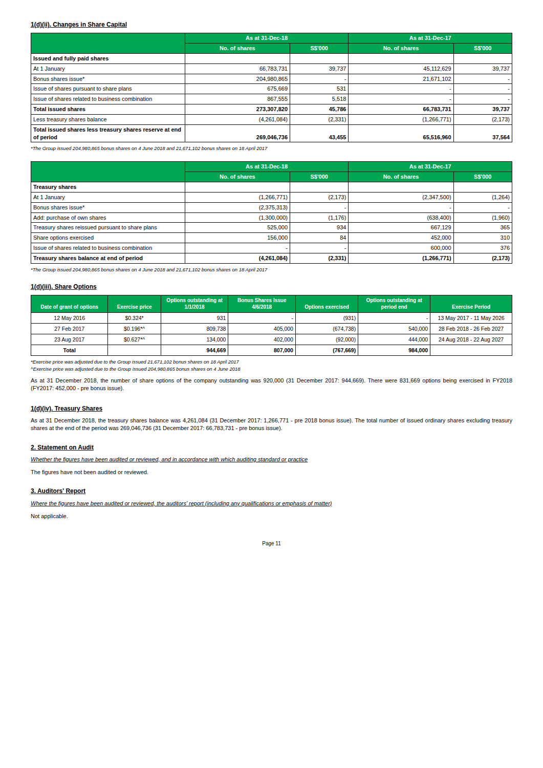1(d)(ii). Changes in Share Capital
| | As at 31-Dec-18 | As at 31-Dec-17 |
| --- | --- | --- |
| No. of shares | S$'000 | No. of shares | S$'000 |
| Issued and fully paid shares | | | | |
| At 1 January | 66,783,731 | 39,737 | 45,112,629 | 39,737 |
| Bonus shares issue* | 204,980,865 | - | 21,671,102 | - |
| Issue of shares pursuant to share plans | 675,669 | 531 | - | - |
| Issue of shares related to business combination | 867,555 | 5,518 | - | - |
| Total issued shares | 273,307,820 | 45,786 | 66,783,731 | 39,737 |
| Less treasury shares balance | (4,261,084) | (2,331) | (1,266,771) | (2,173) |
| Total issued shares less treasury shares reserve at end of period | 269,046,736 | 43,455 | 65,516,960 | 37,564 |
*The Group issued 204,980,865 bonus shares on 4 June 2018 and 21,671,102 bonus shares on 18 April 2017
| | As at 31-Dec-18 | As at 31-Dec-17 |
| --- | --- | --- |
| No. of shares | S$'000 | No. of shares | S$'000 |
| Treasury shares | | | | |
| At 1 January | (1,266,771) | (2,173) | (2,347,500) | (1,264) |
| Bonus shares issue* | (2,375,313) | - | - | - |
| Add: purchase of own shares | (1,300,000) | (1,176) | (638,400) | (1,960) |
| Treasury shares reissued pursuant to share plans | 525,000 | 934 | 667,129 | 365 |
| Share options exercised | 156,000 | 84 | 452,000 | 310 |
| Issue of shares related to business combination | - | - | 600,000 | 376 |
| Treasury shares balance at end of period | (4,261,084) | (2,331) | (1,266,771) | (2,173) |
*The Group issued 204,980,865 bonus shares on 4 June 2018 and 21,671,102 bonus shares on 18 April 2017
1(d)(iii). Share Options
| Date of grant of options | Exercise price | Options outstanding at 1/1/2018 | Bonus Shares Issue 4/6/2018 | Options exercised | Options outstanding at period end | Exercise Period |
| --- | --- | --- | --- | --- | --- | --- |
| 12 May 2016 | $0.324* | 931 | - | (931) | - | 13 May 2017 - 11 May 2026 |
| 27 Feb 2017 | $0.196*^ | 809,738 | 405,000 | (674,738) | 540,000 | 28 Feb 2018 - 26 Feb 2027 |
| 23 Aug 2017 | $0.627*^ | 134,000 | 402,000 | (92,000) | 444,000 | 24 Aug 2018 - 22 Aug 2027 |
| Total | | 944,669 | 807,000 | (767,669) | 984,000 | |
*Exercise price was adjusted due to the Group issued 21,671,102 bonus shares on 18 April 2017
^Exercise price was adjusted due to the Group issued 204,980,865 bonus shares on 4 June 2018
As at 31 December 2018, the number of share options of the company outstanding was 920,000 (31 December 2017: 944,669). There were 831,669 options being exercised in FY2018 (FY2017: 452,000 - pre bonus issue).
1(d)(iv). Treasury Shares
As at 31 December 2018, the treasury shares balance was 4,261,084 (31 December 2017: 1,266,771 - pre 2018 bonus issue). The total number of issued ordinary shares excluding treasury shares at the end of the period was 269,046,736 (31 December 2017: 66,783,731 - pre bonus issue).
2. Statement on Audit
Whether the figures have been audited or reviewed, and in accordance with which auditing standard or practice
The figures have not been audited or reviewed.
3. Auditors' Report
Where the figures have been audited or reviewed, the auditors' report (including any qualifications or emphasis of matter)
Not applicable.
Page 11